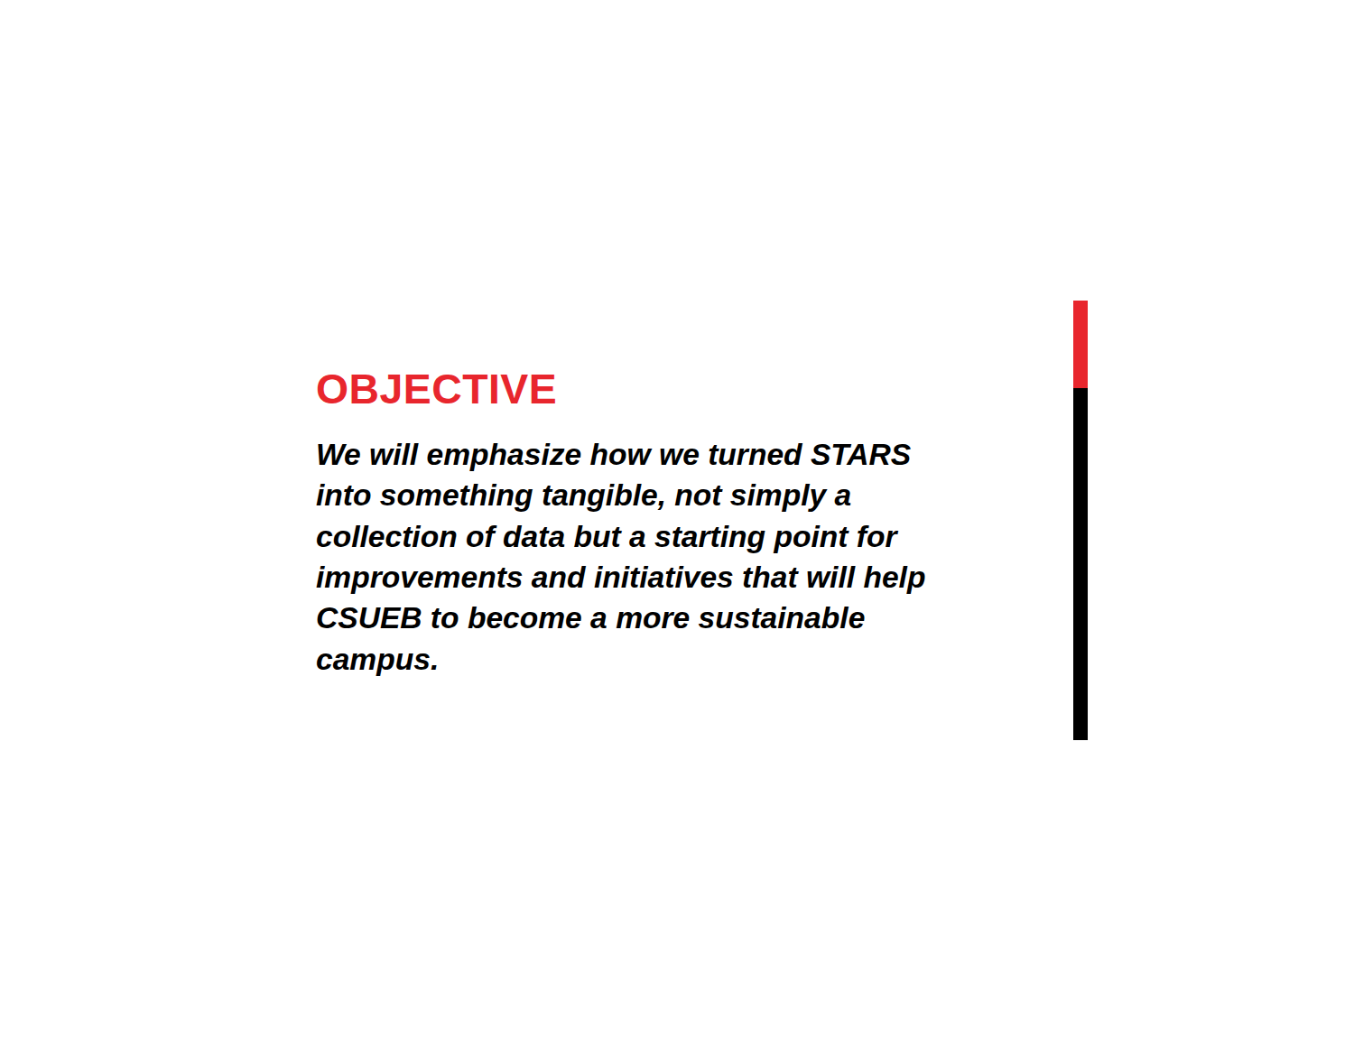OBJECTIVE
We will emphasize how we turned STARS into something tangible, not simply a collection of data but a starting point for improvements and initiatives that will help CSUEB to become a more sustainable campus.